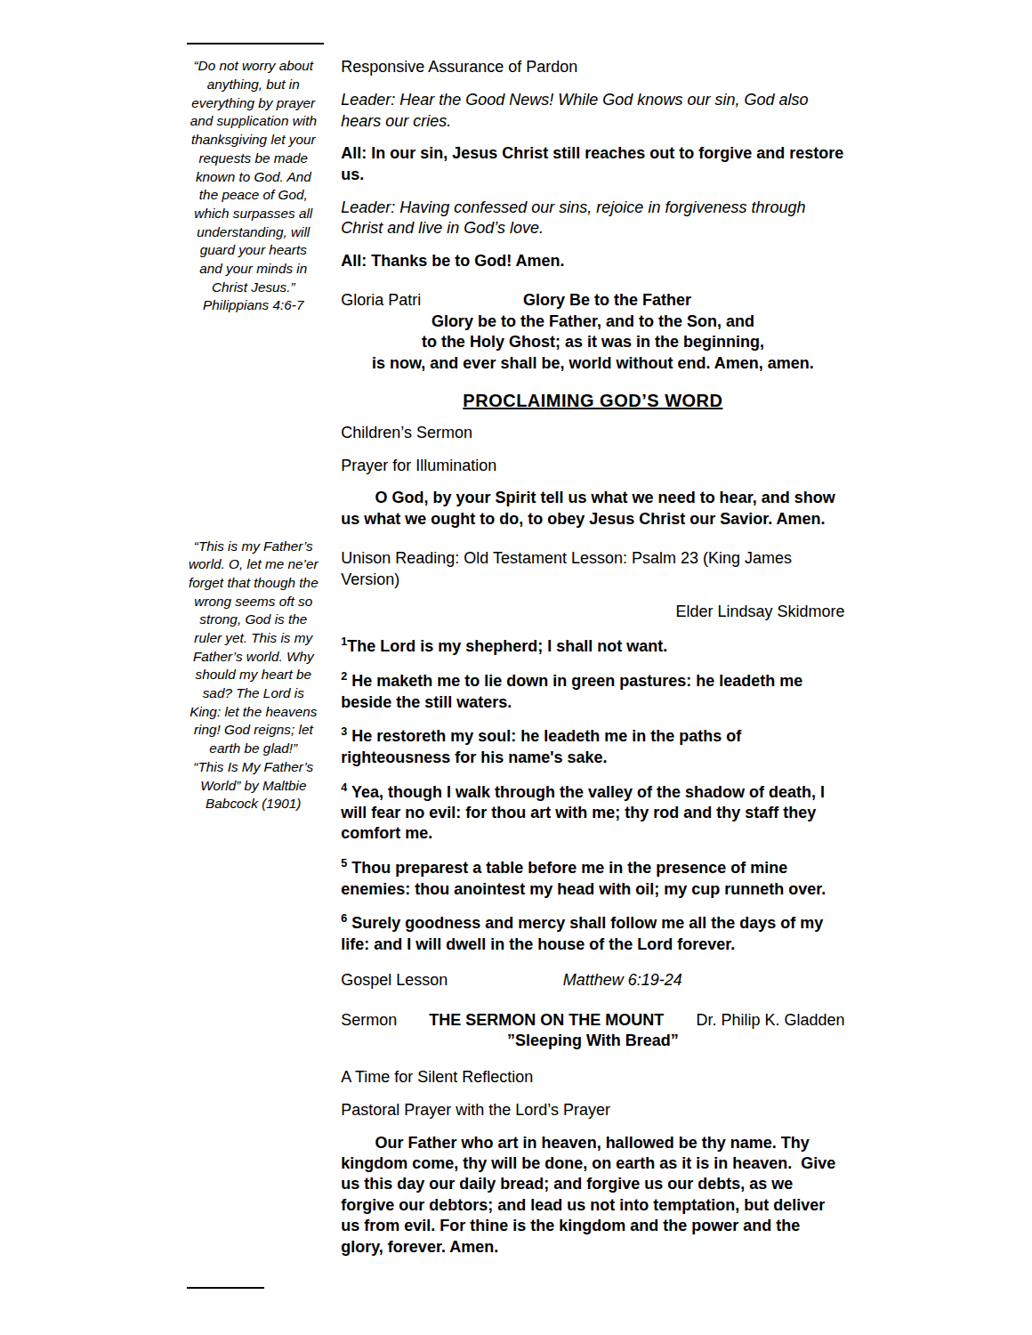“Do not worry about anything, but in everything by prayer and supplication with thanksgiving let your requests be made known to God. And the peace of God, which surpasses all understanding, will guard your hearts and your minds in Christ Jesus.” Philippians 4:6-7
“This is my Father’s world. O, let me ne’er forget that though the wrong seems oft so strong, God is the ruler yet. This is my Father’s world. Why should my heart be sad? The Lord is King: let the heavens ring! God reigns; let earth be glad!”
“This Is My Father’s World” by Maltbie Babcock (1901)
Responsive Assurance of Pardon
Leader: Hear the Good News! While God knows our sin, God also hears our cries.
All: In our sin, Jesus Christ still reaches out to forgive and restore us.
Leader: Having confessed our sins, rejoice in forgiveness through Christ and live in God’s love.
All: Thanks be to God! Amen.
Gloria Patri Glory Be to the Father
Glory be to the Father, and to the Son, and
to the Holy Ghost; as it was in the beginning,
is now, and ever shall be, world without end. Amen, amen.
PROCLAIMING GOD’S WORD
Children’s Sermon
Prayer for Illumination
O God, by your Spirit tell us what we need to hear, and show us what we ought to do, to obey Jesus Christ our Savior. Amen.
Unison Reading: Old Testament Lesson: Psalm 23 (King James Version)
Elder Lindsay Skidmore
1The Lord is my shepherd; I shall not want.
2 He maketh me to lie down in green pastures: he leadeth me beside the still waters.
3 He restoreth my soul: he leadeth me in the paths of righteousness for his name's sake.
4 Yea, though I walk through the valley of the shadow of death, I will fear no evil: for thou art with me; thy rod and thy staff they comfort me.
5 Thou preparest a table before me in the presence of mine enemies: thou anointest my head with oil; my cup runneth over.
6 Surely goodness and mercy shall follow me all the days of my life: and I will dwell in the house of the Lord forever.
Gospel Lesson Matthew 6:19-24
Sermon THE SERMON ON THE MOUNT Dr. Philip K. Gladden
”Sleeping With Bread”
A Time for Silent Reflection
Pastoral Prayer with the Lord’s Prayer
Our Father who art in heaven, hallowed be thy name. Thy kingdom come, thy will be done, on earth as it is in heaven. Give us this day our daily bread; and forgive us our debts, as we forgive our debtors; and lead us not into temptation, but deliver us from evil. For thine is the kingdom and the power and the glory, forever. Amen.